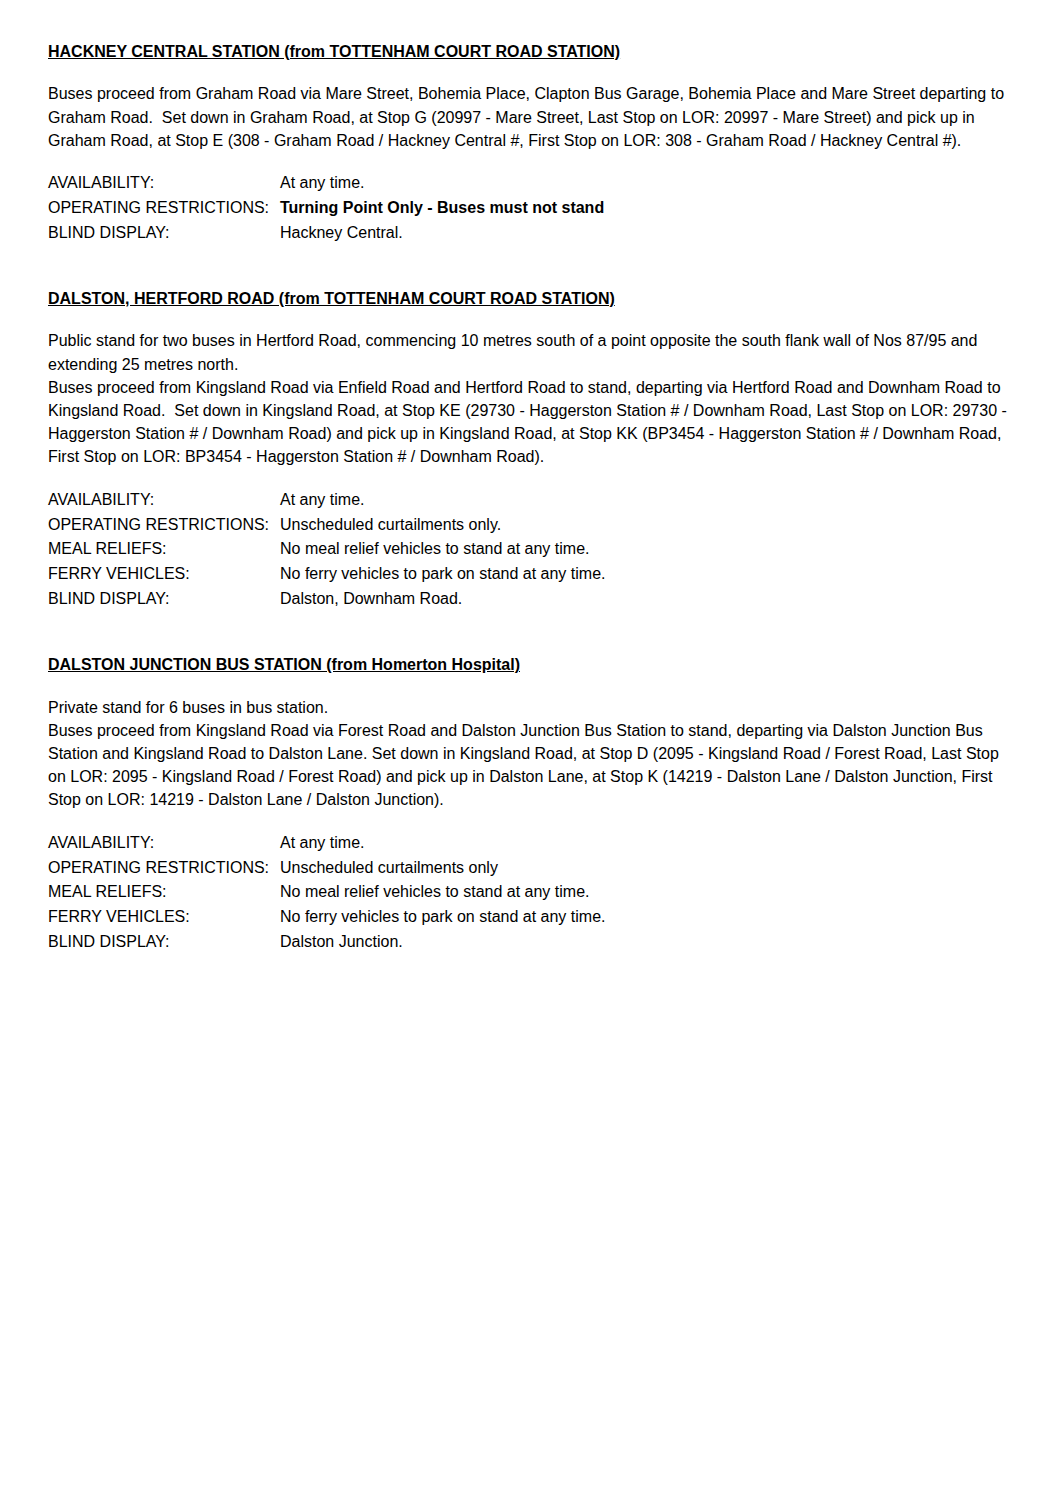HACKNEY CENTRAL STATION (from TOTTENHAM COURT ROAD STATION)
Buses proceed from Graham Road via Mare Street, Bohemia Place, Clapton Bus Garage, Bohemia Place and Mare Street departing to Graham Road. Set down in Graham Road, at Stop G (20997 - Mare Street, Last Stop on LOR: 20997 - Mare Street) and pick up in Graham Road, at Stop E (308 - Graham Road / Hackney Central #, First Stop on LOR: 308 - Graham Road / Hackney Central #).
| AVAILABILITY: | At any time. |
| OPERATING RESTRICTIONS: | Turning Point Only - Buses must not stand |
| BLIND DISPLAY: | Hackney Central. |
DALSTON, HERTFORD ROAD (from TOTTENHAM COURT ROAD STATION)
Public stand for two buses in Hertford Road, commencing 10 metres south of a point opposite the south flank wall of Nos 87/95 and extending 25 metres north.
Buses proceed from Kingsland Road via Enfield Road and Hertford Road to stand, departing via Hertford Road and Downham Road to Kingsland Road. Set down in Kingsland Road, at Stop KE (29730 - Haggerston Station # / Downham Road, Last Stop on LOR: 29730 - Haggerston Station # / Downham Road) and pick up in Kingsland Road, at Stop KK (BP3454 - Haggerston Station # / Downham Road, First Stop on LOR: BP3454 - Haggerston Station # / Downham Road).
| AVAILABILITY: | At any time. |
| OPERATING RESTRICTIONS: | Unscheduled curtailments only. |
| MEAL RELIEFS: | No meal relief vehicles to stand at any time. |
| FERRY VEHICLES: | No ferry vehicles to park on stand at any time. |
| BLIND DISPLAY: | Dalston, Downham Road. |
DALSTON JUNCTION BUS STATION (from Homerton Hospital)
Private stand for 6 buses in bus station.
Buses proceed from Kingsland Road via Forest Road and Dalston Junction Bus Station to stand, departing via Dalston Junction Bus Station and Kingsland Road to Dalston Lane. Set down in Kingsland Road, at Stop D (2095 - Kingsland Road / Forest Road, Last Stop on LOR: 2095 - Kingsland Road / Forest Road) and pick up in Dalston Lane, at Stop K (14219 - Dalston Lane / Dalston Junction, First Stop on LOR: 14219 - Dalston Lane / Dalston Junction).
| AVAILABILITY: | At any time. |
| OPERATING RESTRICTIONS: | Unscheduled curtailments only |
| MEAL RELIEFS: | No meal relief vehicles to stand at any time. |
| FERRY VEHICLES: | No ferry vehicles to park on stand at any time. |
| BLIND DISPLAY: | Dalston Junction. |